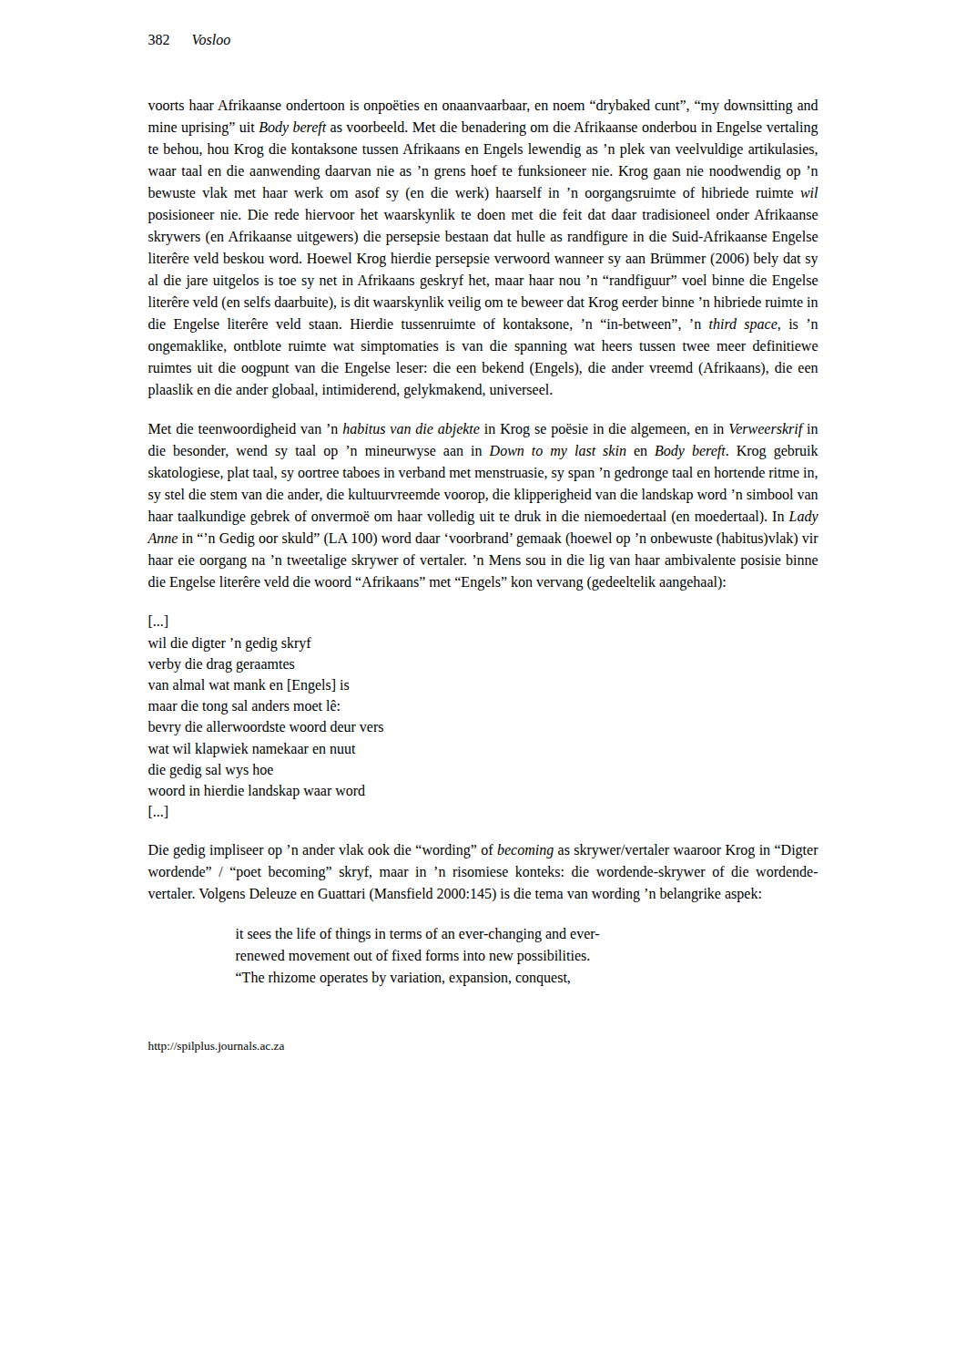382 Vosloo
voorts haar Afrikaanse ondertoon is onpoëties en onaanvaarbaar, en noem “drybaked cunt”, “my downsitting and mine uprising” uit Body bereft as voorbeeld. Met die benadering om die Afrikaanse onderbou in Engelse vertaling te behou, hou Krog die kontaksone tussen Afrikaans en Engels lewendig as ’n plek van veelvuldige artikulasies, waar taal en die aanwending daarvan nie as ’n grens hoef te funksioneer nie. Krog gaan nie noodwendig op ’n bewuste vlak met haar werk om asof sy (en die werk) haarself in ’n oorgangsruimte of hibriede ruimte wil posisioneer nie. Die rede hiervoor het waarskynlik te doen met die feit dat daar tradisioneel onder Afrikaanse skrywers (en Afrikaanse uitgewers) die persepsie bestaan dat hulle as randfigure in die Suid-Afrikaanse Engelse literêre veld beskou word. Hoewel Krog hierdie persepsie verwoord wanneer sy aan Brümmer (2006) bely dat sy al die jare uitgelos is toe sy net in Afrikaans geskryf het, maar haar nou ’n “randfiguur” voel binne die Engelse literêre veld (en selfs daarbuite), is dit waarskynlik veilig om te beweer dat Krog eerder binne ’n hibriede ruimte in die Engelse literêre veld staan. Hierdie tussenruimte of kontaksone, ’n “in-between”, ’n third space, is ’n ongemaklike, ontblote ruimte wat simptomaties is van die spanning wat heers tussen twee meer definitiewe ruimtes uit die oogpunt van die Engelse leser: die een bekend (Engels), die ander vreemd (Afrikaans), die een plaaslik en die ander globaal, intimiderend, gelykmakend, universeel.
Met die teenwoordigheid van ’n habitus van die abjekte in Krog se poësie in die algemeen, en in Verweerskrif in die besonder, wend sy taal op ’n mineurwyse aan in Down to my last skin en Body bereft. Krog gebruik skatologiese, plat taal, sy oortree taboes in verband met menstruasie, sy span ’n gedronge taal en hortende ritme in, sy stel die stem van die ander, die kultuurvreemde voorop, die klipperigheid van die landskap word ’n simbool van haar taalkundige gebrek of onvermoë om haar volledig uit te druk in die niemoedertaal (en moedertaal). In Lady Anne in “’n Gedig oor skuld” (LA 100) word daar ‘voorbrand’ gemaak (hoewel op ’n onbewuste (habitus)vlak) vir haar eie oorgang na ’n tweetalige skrywer of vertaler. ’n Mens sou in die lig van haar ambivalente posisie binne die Engelse literêre veld die woord “Afrikaans” met “Engels” kon vervang (gedeeltelik aangehaal):
[...]
wil die digter ’n gedig skryf
verby die drag geraamtes
van almal wat mank en [Engels] is
maar die tong sal anders moet lê:
bevry die allerwoordste woord deur vers
wat wil klapwiek namekaar en nuut
die gedig sal wys hoe
woord in hierdie landskap waar word
[...]
Die gedig impliseer op ’n ander vlak ook die “wording” of becoming as skrywer/vertaler waaroor Krog in “Digter wordende” / “poet becoming” skryf, maar in ’n risomiese konteks: die wordende-skrywer of die wordende-vertaler. Volgens Deleuze en Guattari (Mansfield 2000:145) is die tema van wording ’n belangrike aspek:
it sees the life of things in terms of an ever-changing and ever-
renewed movement out of fixed forms into new possibilities.
“The rhizome operates by variation, expansion, conquest,
http://spilplus.journals.ac.za